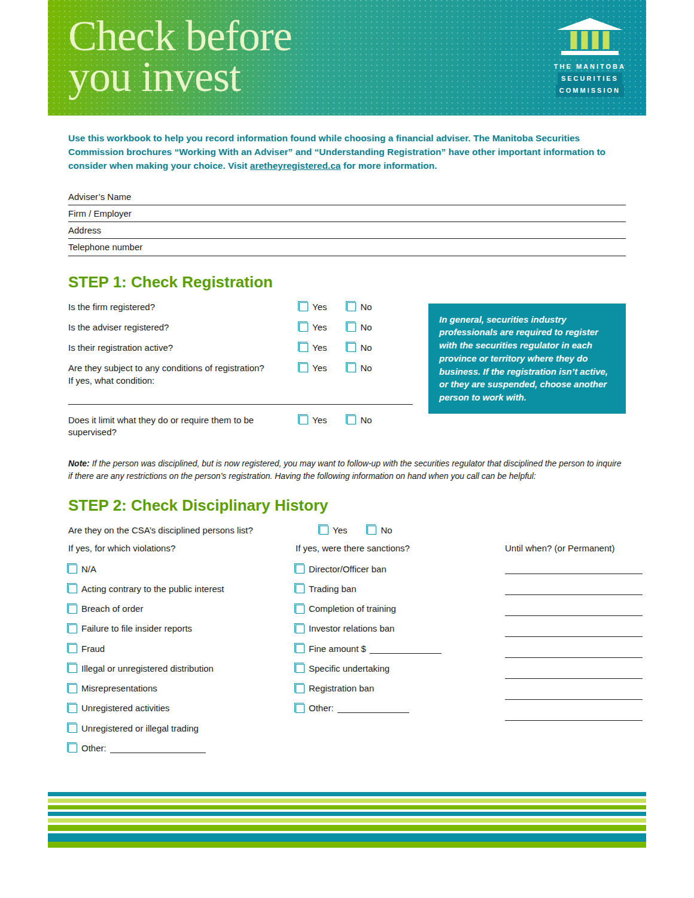Check before you invest
THE MANITOBA
SECURITIES
COMMISSION
Use this workbook to help you record information found while choosing a financial adviser. The Manitoba Securities Commission brochures “Working With an Adviser” and “Understanding Registration” have other important information to consider when making your choice. Visit aretheyregistered.ca for more information.
Adviser’s Name
Firm / Employer
Address
Telephone number
STEP 1: Check Registration
Is the firm registered?
Yes No
Is the adviser registered?
Yes No
Is their registration active?
Yes No
Are they subject to any conditions of registration?
If yes, what condition:
Yes No
Does it limit what they do or require them to be supervised?
Yes No
In general, securities industry professionals are required to register with the securities regulator in each province or territory where they do business. If the registration isn’t active, or they are suspended, choose another person to work with.
Note: If the person was disciplined, but is now registered, you may want to follow-up with the securities regulator that disciplined the person to inquire if there are any restrictions on the person’s registration. Having the following information on hand when you call can be helpful:
STEP 2: Check Disciplinary History
Are they on the CSA’s disciplined persons list?
Yes No
If yes, for which violations?
N/A
Acting contrary to the public interest
Breach of order
Failure to file insider reports
Fraud
Illegal or unregistered distribution
Misrepresentations
Unregistered activities
Unregistered or illegal trading
Other:
If yes, were there sanctions?
Director/Officer ban
Trading ban
Completion of training
Investor relations ban
Fine amount $
Specific undertaking
Registration ban
Other:
Until when? (or Permanent)